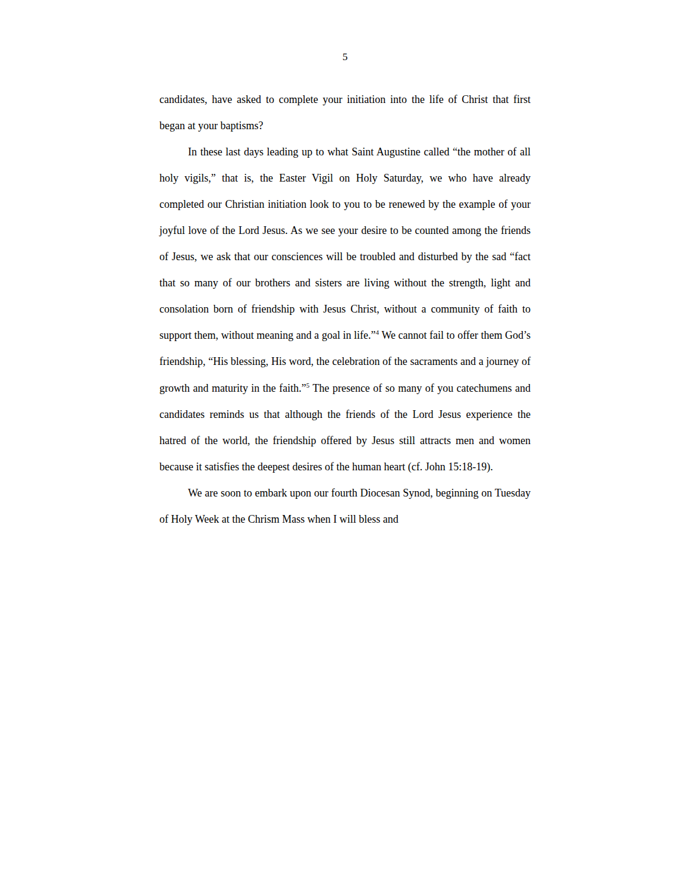5
candidates, have asked to complete your initiation into the life of Christ that first began at your baptisms?
In these last days leading up to what Saint Augustine called “the mother of all holy vigils,” that is, the Easter Vigil on Holy Saturday, we who have already completed our Christian initiation look to you to be renewed by the example of your joyful love of the Lord Jesus. As we see your desire to be counted among the friends of Jesus, we ask that our consciences will be troubled and disturbed by the sad “fact that so many of our brothers and sisters are living without the strength, light and consolation born of friendship with Jesus Christ, without a community of faith to support them, without meaning and a goal in life.”4 We cannot fail to offer them God’s friendship, “His blessing, His word, the celebration of the sacraments and a journey of growth and maturity in the faith.”5 The presence of so many of you catechumens and candidates reminds us that although the friends of the Lord Jesus experience the hatred of the world, the friendship offered by Jesus still attracts men and women because it satisfies the deepest desires of the human heart (cf. John 15:18-19).
We are soon to embark upon our fourth Diocesan Synod, beginning on Tuesday of Holy Week at the Chrism Mass when I will bless and